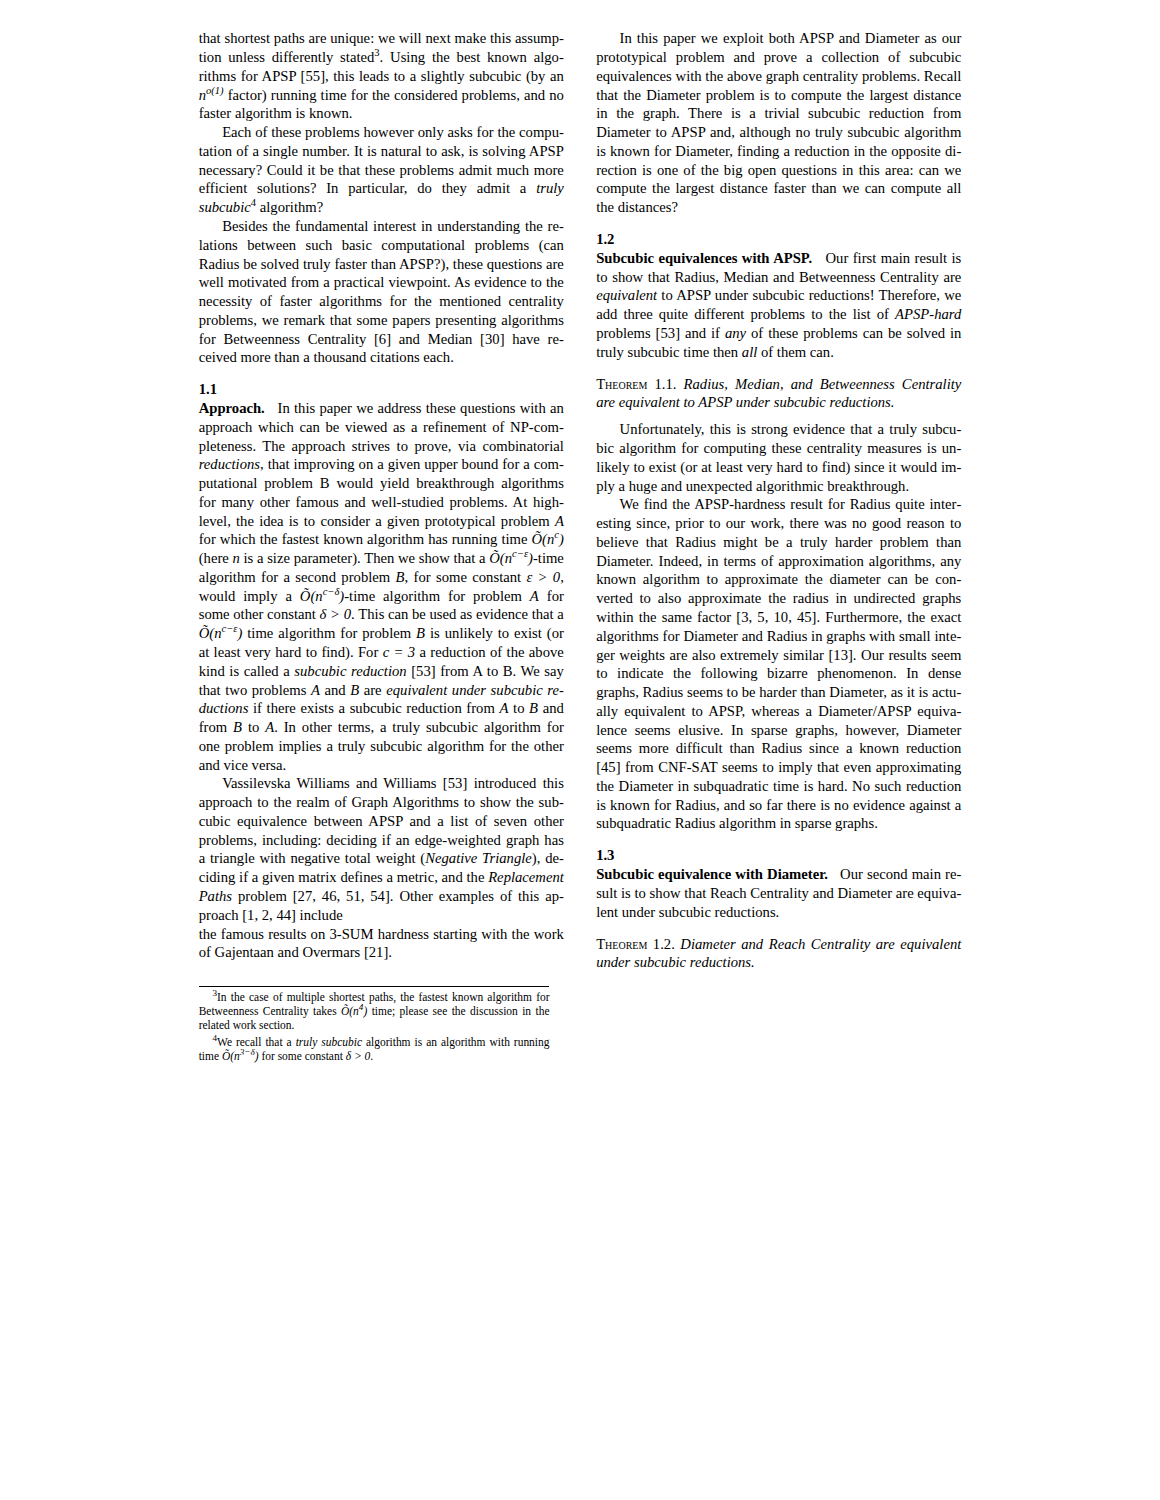that shortest paths are unique: we will next make this assumption unless differently stated3. Using the best known algorithms for APSP [55], this leads to a slightly subcubic (by an no(1) factor) running time for the considered problems, and no faster algorithm is known.
Each of these problems however only asks for the computation of a single number. It is natural to ask, is solving APSP necessary? Could it be that these problems admit much more efficient solutions? In particular, do they admit a truly subcubic4 algorithm?
Besides the fundamental interest in understanding the relations between such basic computational problems (can Radius be solved truly faster than APSP?), these questions are well motivated from a practical viewpoint. As evidence to the necessity of faster algorithms for the mentioned centrality problems, we remark that some papers presenting algorithms for Betweenness Centrality [6] and Median [30] have received more than a thousand citations each.
1.1
Approach.
In this paper we address these questions with an approach which can be viewed as a refinement of NP-completeness. The approach strives to prove, via combinatorial reductions, that improving on a given upper bound for a computational problem B would yield breakthrough algorithms for many other famous and well-studied problems. At high-level, the idea is to consider a given prototypical problem A for which the fastest known algorithm has running time Õ(nc) (here n is a size parameter). Then we show that a Õ(nc−ε)-time algorithm for a second problem B, for some constant ε > 0, would imply a Õ(nc−δ)-time algorithm for problem A for some other constant δ > 0. This can be used as evidence that a Õ(nc−ε) time algorithm for problem B is unlikely to exist (or at least very hard to find). For c = 3 a reduction of the above kind is called a subcubic reduction [53] from A to B. We say that two problems A and B are equivalent under subcubic reductions if there exists a subcubic reduction from A to B and from B to A. In other terms, a truly subcubic algorithm for one problem implies a truly subcubic algorithm for the other and vice versa.
Vassilevska Williams and Williams [53] introduced this approach to the realm of Graph Algorithms to show the subcubic equivalence between APSP and a list of seven other problems, including: deciding if an edge-weighted graph has a triangle with negative total weight (Negative Triangle), deciding if a given matrix defines a metric, and the Replacement Paths problem [27, 46, 51, 54]. Other examples of this approach [1, 2, 44] include
the famous results on 3-SUM hardness starting with the work of Gajentaan and Overmars [21].
In this paper we exploit both APSP and Diameter as our prototypical problem and prove a collection of subcubic equivalences with the above graph centrality problems. Recall that the Diameter problem is to compute the largest distance in the graph. There is a trivial subcubic reduction from Diameter to APSP and, although no truly subcubic algorithm is known for Diameter, finding a reduction in the opposite direction is one of the big open questions in this area: can we compute the largest distance faster than we can compute all the distances?
1.2
Subcubic equivalences with APSP.
Our first main result is to show that Radius, Median and Betweenness Centrality are equivalent to APSP under subcubic reductions! Therefore, we add three quite different problems to the list of APSP-hard problems [53] and if any of these problems can be solved in truly subcubic time then all of them can.
Theorem 1.1. Radius, Median, and Betweenness Centrality are equivalent to APSP under subcubic reductions.
Unfortunately, this is strong evidence that a truly subcubic algorithm for computing these centrality measures is unlikely to exist (or at least very hard to find) since it would imply a huge and unexpected algorithmic breakthrough.
We find the APSP-hardness result for Radius quite interesting since, prior to our work, there was no good reason to believe that Radius might be a truly harder problem than Diameter. Indeed, in terms of approximation algorithms, any known algorithm to approximate the diameter can be converted to also approximate the radius in undirected graphs within the same factor [3, 5, 10, 45]. Furthermore, the exact algorithms for Diameter and Radius in graphs with small integer weights are also extremely similar [13]. Our results seem to indicate the following bizarre phenomenon. In dense graphs, Radius seems to be harder than Diameter, as it is actually equivalent to APSP, whereas a Diameter/APSP equivalence seems elusive. In sparse graphs, however, Diameter seems more difficult than Radius since a known reduction [45] from CNF-SAT seems to imply that even approximating the Diameter in subquadratic time is hard. No such reduction is known for Radius, and so far there is no evidence against a subquadratic Radius algorithm in sparse graphs.
1.3
Subcubic equivalence with Diameter.
Our second main result is to show that Reach Centrality and Diameter are equivalent under subcubic reductions.
Theorem 1.2. Diameter and Reach Centrality are equivalent under subcubic reductions.
3In the case of multiple shortest paths, the fastest known algorithm for Betweenness Centrality takes Õ(n4) time; please see the discussion in the related work section.
4We recall that a truly subcubic algorithm is an algorithm with running time Õ(n3−δ) for some constant δ > 0.